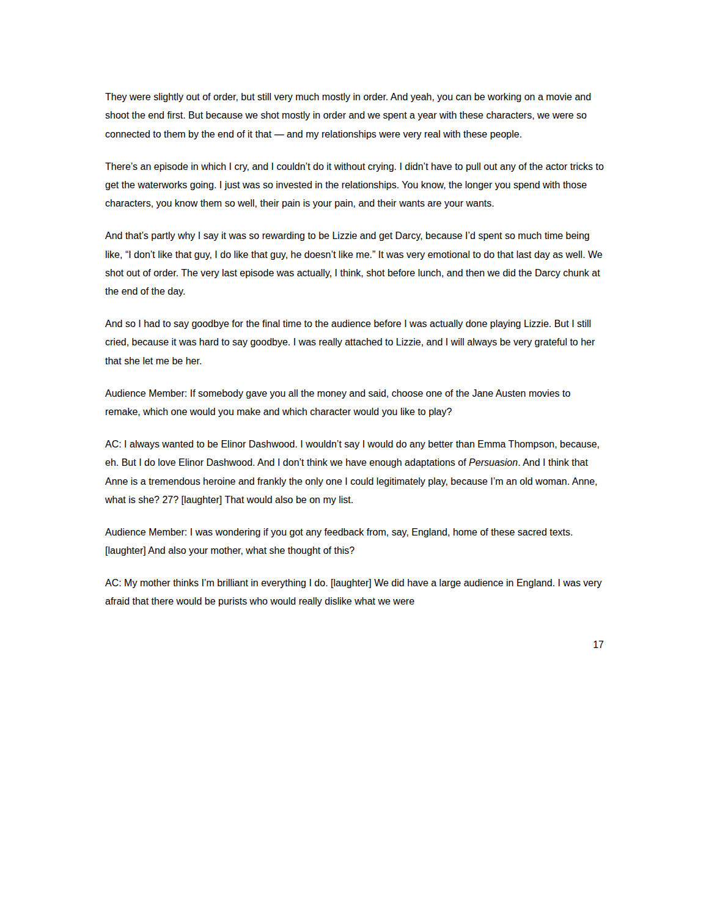They were slightly out of order, but still very much mostly in order. And yeah, you can be working on a movie and shoot the end first. But because we shot mostly in order and we spent a year with these characters, we were so connected to them by the end of it that — and my relationships were very real with these people.
There’s an episode in which I cry, and I couldn’t do it without crying. I didn’t have to pull out any of the actor tricks to get the waterworks going. I just was so invested in the relationships. You know, the longer you spend with those characters, you know them so well, their pain is your pain, and their wants are your wants.
And that’s partly why I say it was so rewarding to be Lizzie and get Darcy, because I’d spent so much time being like, “I don’t like that guy, I do like that guy, he doesn’t like me.” It was very emotional to do that last day as well. We shot out of order. The very last episode was actually, I think, shot before lunch, and then we did the Darcy chunk at the end of the day.
And so I had to say goodbye for the final time to the audience before I was actually done playing Lizzie. But I still cried, because it was hard to say goodbye. I was really attached to Lizzie, and I will always be very grateful to her that she let me be her.
Audience Member: If somebody gave you all the money and said, choose one of the Jane Austen movies to remake, which one would you make and which character would you like to play?
AC: I always wanted to be Elinor Dashwood. I wouldn’t say I would do any better than Emma Thompson, because, eh. But I do love Elinor Dashwood. And I don’t think we have enough adaptations of Persuasion. And I think that Anne is a tremendous heroine and frankly the only one I could legitimately play, because I’m an old woman. Anne, what is she? 27? [laughter] That would also be on my list.
Audience Member: I was wondering if you got any feedback from, say, England, home of these sacred texts. [laughter] And also your mother, what she thought of this?
AC: My mother thinks I’m brilliant in everything I do. [laughter] We did have a large audience in England. I was very afraid that there would be purists who would really dislike what we were
17